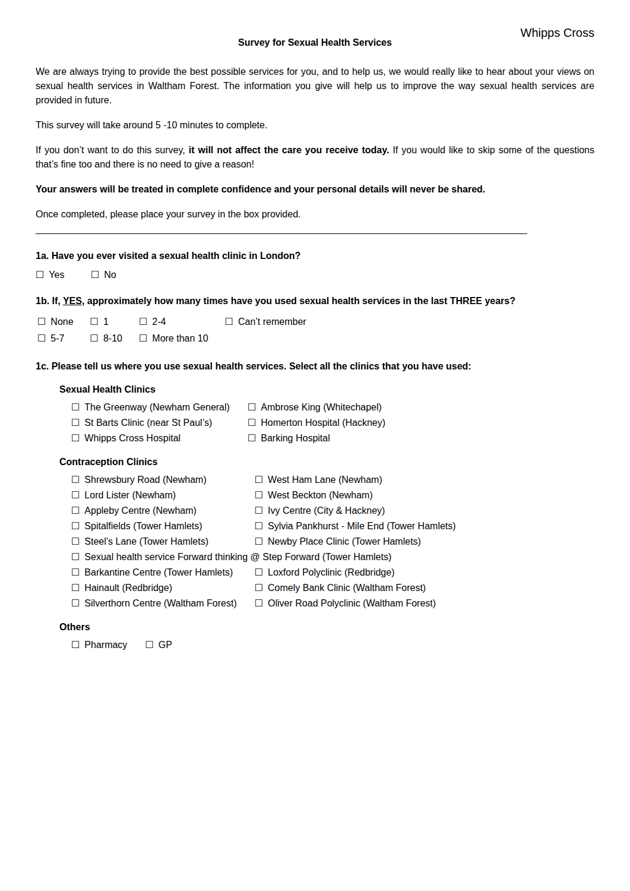Whipps Cross
Survey for Sexual Health Services
We are always trying to provide the best possible services for you, and to help us, we would really like to hear about your views on sexual health services in Waltham Forest. The information you give will help us to improve the way sexual health services are provided in future.
This survey will take around 5 -10 minutes to complete.
If you don’t want to do this survey, it will not affect the care you receive today. If you would like to skip some of the questions that’s fine too and there is no need to give a reason!
Your answers will be treated in complete confidence and your personal details will never be shared.
Once completed, please place your survey in the box provided.
1a. Have you ever visited a sexual health clinic in London?
☐Yes ☐No
1b. If, YES, approximately how many times have you used sexual health services in the last THREE years?
| ☐ None | ☐ 1 | ☐ 2-4 | ☐ Can’t remember |
| ☐ 5-7 | ☐ 8-10 | ☐ More than 10 | |
1c. Please tell us where you use sexual health services. Select all the clinics that you have used:
Sexual Health Clinics
| ☐ The Greenway (Newham General) | ☐ Ambrose King (Whitechapel) |
| ☐ St Barts Clinic (near St Paul’s) | ☐ Homerton Hospital (Hackney) |
| ☐ Whipps Cross Hospital | ☐ Barking Hospital |
Contraception Clinics
| ☐ Shrewsbury Road (Newham) | ☐ West Ham Lane (Newham) |
| ☐ Lord Lister (Newham) | ☐ West Beckton (Newham) |
| ☐ Appleby Centre (Newham) | ☐ Ivy Centre (City & Hackney) |
| ☐ Spitalfields (Tower Hamlets) | ☐ Sylvia Pankhurst - Mile End (Tower Hamlets) |
| ☐ Steel’s Lane (Tower Hamlets) | ☐ Newby Place Clinic (Tower Hamlets) |
| ☐ Sexual health service Forward thinking @ Step Forward (Tower Hamlets) |
| ☐ Barkantine Centre (Tower Hamlets) | ☐ Loxford Polyclinic (Redbridge) |
| ☐ Hainault (Redbridge) | ☐ Comely Bank Clinic (Waltham Forest) |
| ☐ Silverthorn Centre (Waltham Forest) | ☐ Oliver Road Polyclinic (Waltham Forest) |
Others
| ☐ Pharmacy | ☐ GP |